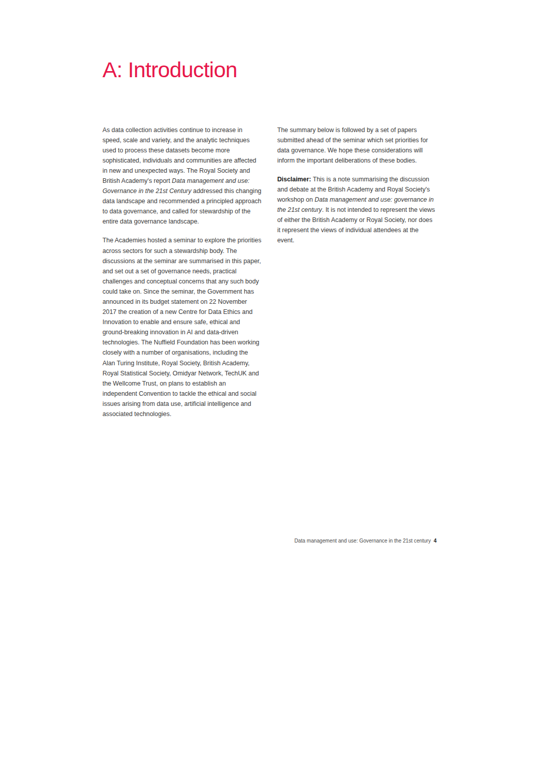A: Introduction
As data collection activities continue to increase in speed, scale and variety, and the analytic techniques used to process these datasets become more sophisticated, individuals and communities are affected in new and unexpected ways. The Royal Society and British Academy's report Data management and use: Governance in the 21st Century addressed this changing data landscape and recommended a principled approach to data governance, and called for stewardship of the entire data governance landscape.
The Academies hosted a seminar to explore the priorities across sectors for such a stewardship body. The discussions at the seminar are summarised in this paper, and set out a set of governance needs, practical challenges and conceptual concerns that any such body could take on. Since the seminar, the Government has announced in its budget statement on 22 November 2017 the creation of a new Centre for Data Ethics and Innovation to enable and ensure safe, ethical and ground-breaking innovation in AI and data-driven technologies. The Nuffield Foundation has been working closely with a number of organisations, including the Alan Turing Institute, Royal Society, British Academy, Royal Statistical Society, Omidyar Network, TechUK and the Wellcome Trust, on plans to establish an independent Convention to tackle the ethical and social issues arising from data use, artificial intelligence and associated technologies.
The summary below is followed by a set of papers submitted ahead of the seminar which set priorities for data governance. We hope these considerations will inform the important deliberations of these bodies.
Disclaimer: This is a note summarising the discussion and debate at the British Academy and Royal Society's workshop on Data management and use: governance in the 21st century. It is not intended to represent the views of either the British Academy or Royal Society, nor does it represent the views of individual attendees at the event.
Data management and use: Governance in the 21st century 4